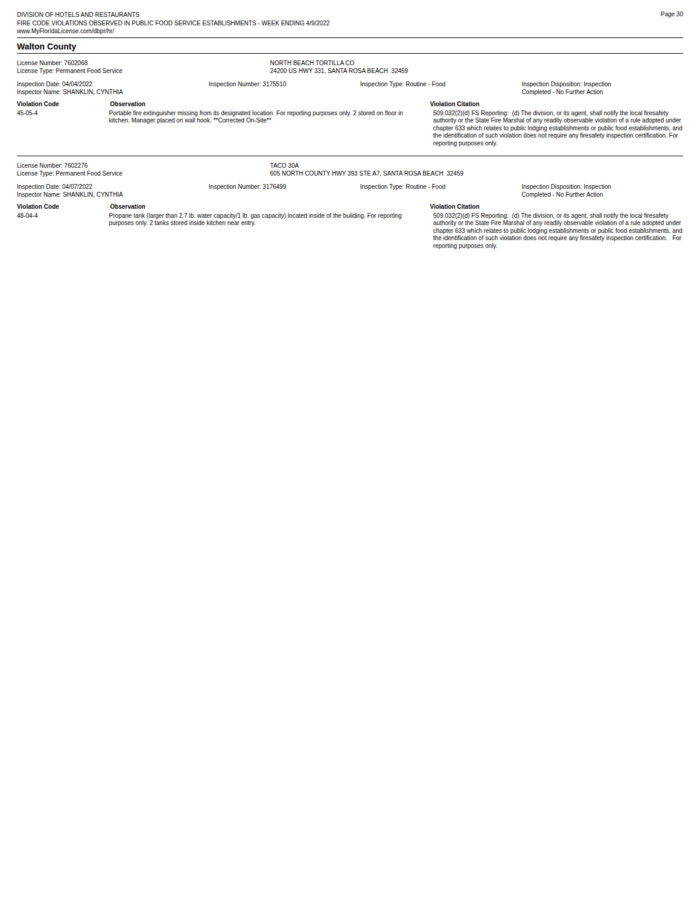DIVISION OF HOTELS AND RESTAURANTS
FIRE CODE VIOLATIONS OBSERVED IN PUBLIC FOOD SERVICE ESTABLISHMENTS - WEEK ENDING 4/9/2022
www.MyFloridaLicense.com/dbpr/hr/
Page 30
Walton County
License Number: 7602068
License Type: Permanent Food Service
NORTH BEACH TORTILLA CO
24200 US HWY 331, SANTA ROSA BEACH 32459
Inspection Date: 04/04/2022
Inspector Name: SHANKLIN, CYNTHIA
Inspection Number: 3175510
Inspection Type: Routine - Food
Inspection Disposition: Inspection
Completed - No Further Action
Violation Code
Observation
Violation Citation
45-05-4
Portable fire extinguisher missing from its designated location. For reporting purposes only. 2 stored on floor in kitchen. Manager placed on wall hook. **Corrected On-Site**
509.032(2)(d) FS Reporting: (d) The division, or its agent, shall notify the local firesafety authority or the State Fire Marshal of any readily observable violation of a rule adopted under chapter 633 which relates to public lodging establishments or public food establishments, and the identification of such violation does not require any firesafety inspection certification. For reporting purposes only.
License Number: 7602276
License Type: Permanent Food Service
TACO 30A
605 NORTH COUNTY HWY 393 STE A7, SANTA ROSA BEACH 32459
Inspection Date: 04/07/2022
Inspector Name: SHANKLIN, CYNTHIA
Inspection Number: 3176499
Inspection Type: Routine - Food
Inspection Disposition: Inspection
Completed - No Further Action
Violation Code
Observation
Violation Citation
48-04-4
Propane tank (larger than 2.7 lb. water capacity/1 lb. gas capacity) located inside of the building. For reporting purposes only. 2 tanks stored inside kitchen near entry.
509.032(2)(d) FS Reporting: (d) The division, or its agent, shall notify the local firesafety authority or the State Fire Marshal of any readily observable violation of a rule adopted under chapter 633 which relates to public lodging establishments or public food establishments, and the identification of such violation does not require any firesafety inspection certification. For reporting purposes only.